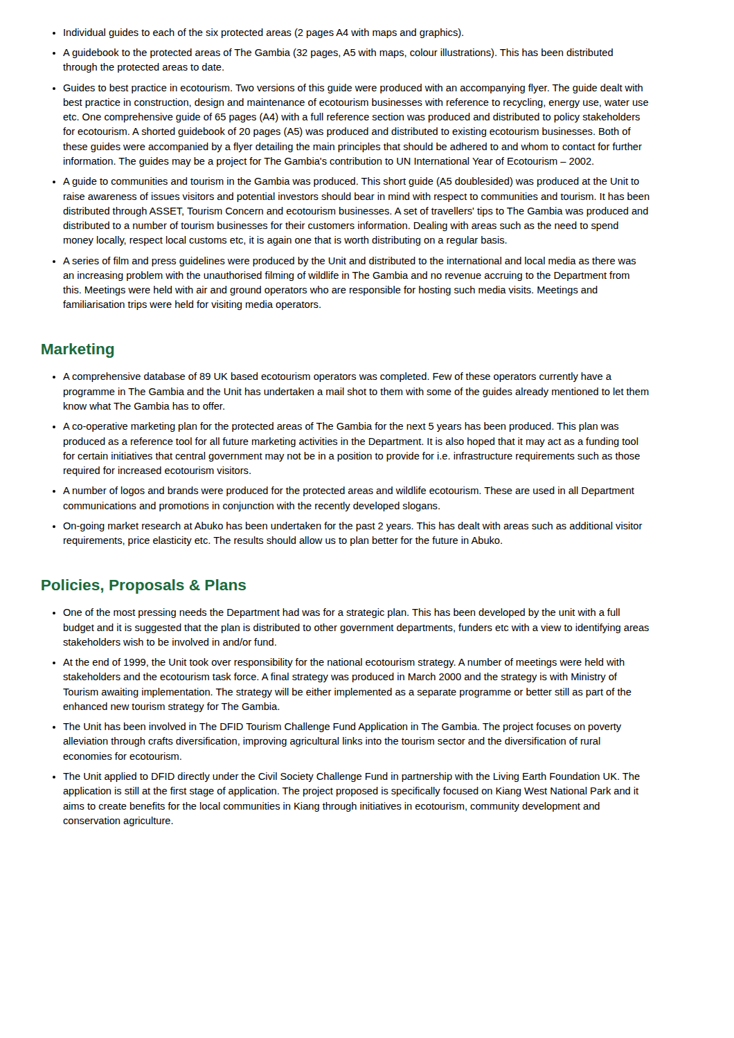Individual guides to each of the six protected areas (2 pages A4 with maps and graphics).
A guidebook to the protected areas of The Gambia (32 pages, A5 with maps, colour illustrations). This has been distributed through the protected areas to date.
Guides to best practice in ecotourism. Two versions of this guide were produced with an accompanying flyer. The guide dealt with best practice in construction, design and maintenance of ecotourism businesses with reference to recycling, energy use, water use etc. One comprehensive guide of 65 pages (A4) with a full reference section was produced and distributed to policy stakeholders for ecotourism. A shorted guidebook of 20 pages (A5) was produced and distributed to existing ecotourism businesses. Both of these guides were accompanied by a flyer detailing the main principles that should be adhered to and whom to contact for further information. The guides may be a project for The Gambia's contribution to UN International Year of Ecotourism – 2002.
A guide to communities and tourism in the Gambia was produced. This short guide (A5 doublesided) was produced at the Unit to raise awareness of issues visitors and potential investors should bear in mind with respect to communities and tourism. It has been distributed through ASSET, Tourism Concern and ecotourism businesses. A set of travellers' tips to The Gambia was produced and distributed to a number of tourism businesses for their customers information. Dealing with areas such as the need to spend money locally, respect local customs etc, it is again one that is worth distributing on a regular basis.
A series of film and press guidelines were produced by the Unit and distributed to the international and local media as there was an increasing problem with the unauthorised filming of wildlife in The Gambia and no revenue accruing to the Department from this. Meetings were held with air and ground operators who are responsible for hosting such media visits. Meetings and familiarisation trips were held for visiting media operators.
Marketing
A comprehensive database of 89 UK based ecotourism operators was completed. Few of these operators currently have a programme in The Gambia and the Unit has undertaken a mail shot to them with some of the guides already mentioned to let them know what The Gambia has to offer.
A co-operative marketing plan for the protected areas of The Gambia for the next 5 years has been produced. This plan was produced as a reference tool for all future marketing activities in the Department. It is also hoped that it may act as a funding tool for certain initiatives that central government may not be in a position to provide for i.e. infrastructure requirements such as those required for increased ecotourism visitors.
A number of logos and brands were produced for the protected areas and wildlife ecotourism. These are used in all Department communications and promotions in conjunction with the recently developed slogans.
On-going market research at Abuko has been undertaken for the past 2 years. This has dealt with areas such as additional visitor requirements, price elasticity etc. The results should allow us to plan better for the future in Abuko.
Policies, Proposals & Plans
One of the most pressing needs the Department had was for a strategic plan. This has been developed by the unit with a full budget and it is suggested that the plan is distributed to other government departments, funders etc with a view to identifying areas stakeholders wish to be involved in and/or fund.
At the end of 1999, the Unit took over responsibility for the national ecotourism strategy. A number of meetings were held with stakeholders and the ecotourism task force. A final strategy was produced in March 2000 and the strategy is with Ministry of Tourism awaiting implementation. The strategy will be either implemented as a separate programme or better still as part of the enhanced new tourism strategy for The Gambia.
The Unit has been involved in The DFID Tourism Challenge Fund Application in The Gambia. The project focuses on poverty alleviation through crafts diversification, improving agricultural links into the tourism sector and the diversification of rural economies for ecotourism.
The Unit applied to DFID directly under the Civil Society Challenge Fund in partnership with the Living Earth Foundation UK. The application is still at the first stage of application. The project proposed is specifically focused on Kiang West National Park and it aims to create benefits for the local communities in Kiang through initiatives in ecotourism, community development and conservation agriculture.